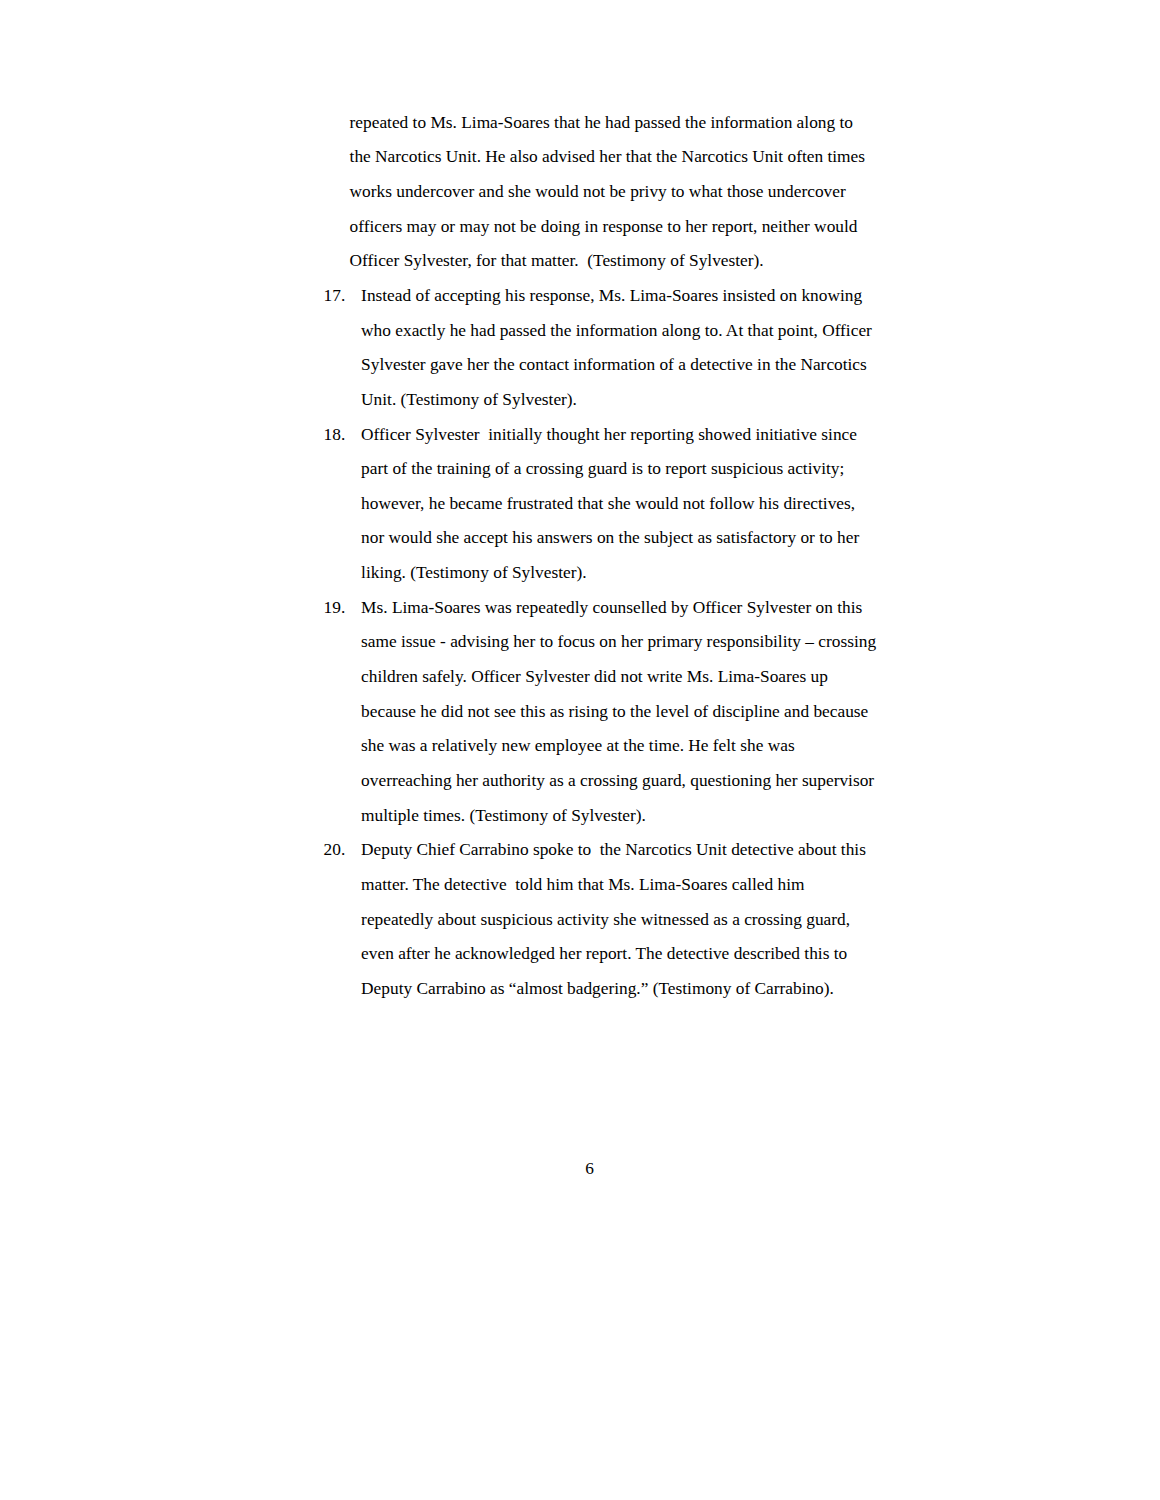repeated to Ms. Lima-Soares that he had passed the information along to the Narcotics Unit. He also advised her that the Narcotics Unit often times works undercover and she would not be privy to what those undercover officers may or may not be doing in response to her report, neither would Officer Sylvester, for that matter. (Testimony of Sylvester).
Instead of accepting his response, Ms. Lima-Soares insisted on knowing who exactly he had passed the information along to. At that point, Officer Sylvester gave her the contact information of a detective in the Narcotics Unit. (Testimony of Sylvester).
Officer Sylvester initially thought her reporting showed initiative since part of the training of a crossing guard is to report suspicious activity; however, he became frustrated that she would not follow his directives, nor would she accept his answers on the subject as satisfactory or to her liking. (Testimony of Sylvester).
Ms. Lima-Soares was repeatedly counselled by Officer Sylvester on this same issue - advising her to focus on her primary responsibility – crossing children safely. Officer Sylvester did not write Ms. Lima-Soares up because he did not see this as rising to the level of discipline and because she was a relatively new employee at the time. He felt she was overreaching her authority as a crossing guard, questioning her supervisor multiple times. (Testimony of Sylvester).
Deputy Chief Carrabino spoke to the Narcotics Unit detective about this matter. The detective told him that Ms. Lima-Soares called him repeatedly about suspicious activity she witnessed as a crossing guard, even after he acknowledged her report. The detective described this to Deputy Carrabino as “almost badgering.” (Testimony of Carrabino).
6